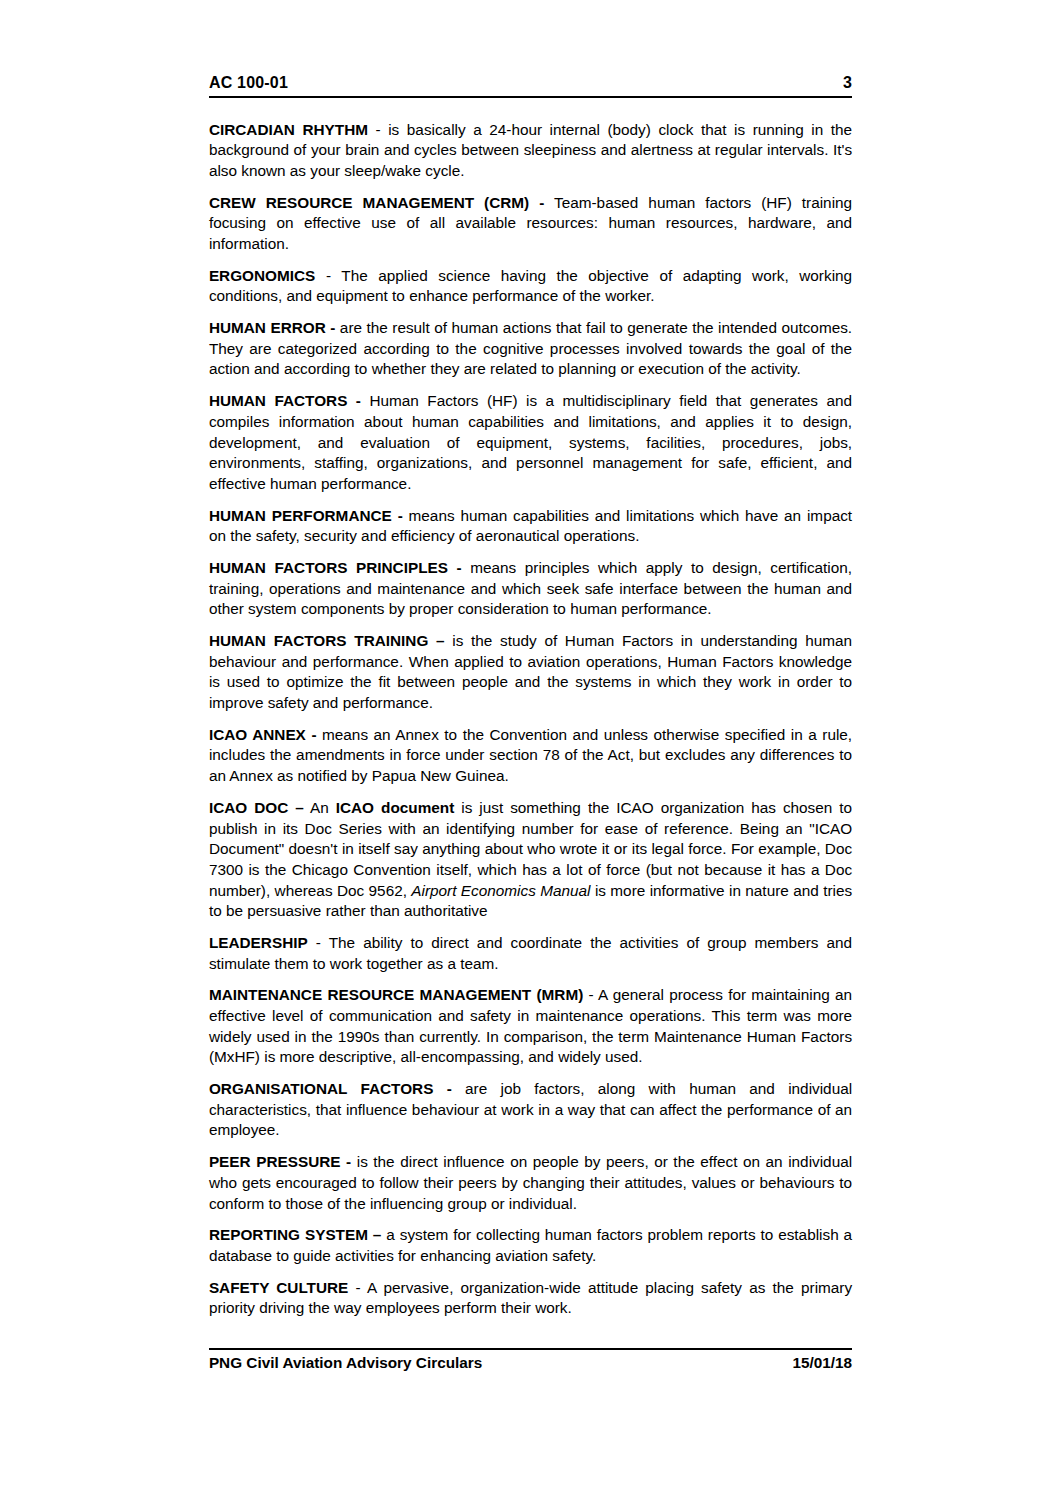AC 100-01 3
CIRCADIAN RHYTHM - is basically a 24-hour internal (body) clock that is running in the background of your brain and cycles between sleepiness and alertness at regular intervals. It's also known as your sleep/wake cycle.
CREW RESOURCE MANAGEMENT (CRM) - Team-based human factors (HF) training focusing on effective use of all available resources: human resources, hardware, and information.
ERGONOMICS - The applied science having the objective of adapting work, working conditions, and equipment to enhance performance of the worker.
HUMAN ERROR - are the result of human actions that fail to generate the intended outcomes. They are categorized according to the cognitive processes involved towards the goal of the action and according to whether they are related to planning or execution of the activity.
HUMAN FACTORS - Human Factors (HF) is a multidisciplinary field that generates and compiles information about human capabilities and limitations, and applies it to design, development, and evaluation of equipment, systems, facilities, procedures, jobs, environments, staffing, organizations, and personnel management for safe, efficient, and effective human performance.
HUMAN PERFORMANCE - means human capabilities and limitations which have an impact on the safety, security and efficiency of aeronautical operations.
HUMAN FACTORS PRINCIPLES - means principles which apply to design, certification, training, operations and maintenance and which seek safe interface between the human and other system components by proper consideration to human performance.
HUMAN FACTORS TRAINING – is the study of Human Factors in understanding human behaviour and performance. When applied to aviation operations, Human Factors knowledge is used to optimize the fit between people and the systems in which they work in order to improve safety and performance.
ICAO ANNEX - means an Annex to the Convention and unless otherwise specified in a rule, includes the amendments in force under section 78 of the Act, but excludes any differences to an Annex as notified by Papua New Guinea.
ICAO DOC – An ICAO document is just something the ICAO organization has chosen to publish in its Doc Series with an identifying number for ease of reference. Being an "ICAO Document" doesn't in itself say anything about who wrote it or its legal force. For example, Doc 7300 is the Chicago Convention itself, which has a lot of force (but not because it has a Doc number), whereas Doc 9562, Airport Economics Manual is more informative in nature and tries to be persuasive rather than authoritative
LEADERSHIP - The ability to direct and coordinate the activities of group members and stimulate them to work together as a team.
MAINTENANCE RESOURCE MANAGEMENT (MRM) - A general process for maintaining an effective level of communication and safety in maintenance operations. This term was more widely used in the 1990s than currently. In comparison, the term Maintenance Human Factors (MxHF) is more descriptive, all-encompassing, and widely used.
ORGANISATIONAL FACTORS - are job factors, along with human and individual characteristics, that influence behaviour at work in a way that can affect the performance of an employee.
PEER PRESSURE - is the direct influence on people by peers, or the effect on an individual who gets encouraged to follow their peers by changing their attitudes, values or behaviours to conform to those of the influencing group or individual.
REPORTING SYSTEM – a system for collecting human factors problem reports to establish a database to guide activities for enhancing aviation safety.
SAFETY CULTURE - A pervasive, organization-wide attitude placing safety as the primary priority driving the way employees perform their work.
PNG Civil Aviation Advisory Circulars 15/01/18